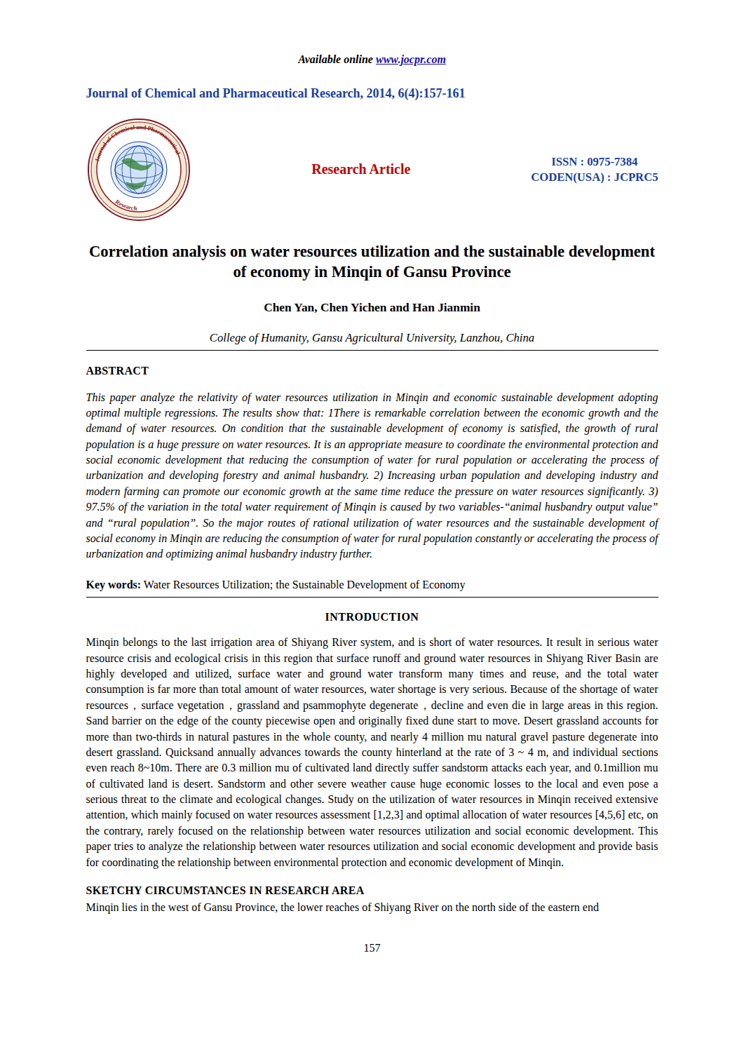Available online www.jocpr.com
Journal of Chemical and Pharmaceutical Research, 2014, 6(4):157-161
Journal of Chemical and Pharmaceutical Research
Research Article
ISSN : 0975-7384
CODEN(USA) : JCPRC5
Correlation analysis on water resources utilization and the sustainable development of economy in Minqin of Gansu Province
Chen Yan, Chen Yichen and Han Jianmin
College of Humanity, Gansu Agricultural University, Lanzhou, China
ABSTRACT
This paper analyze the relativity of water resources utilization in Minqin and economic sustainable development adopting optimal multiple regressions. The results show that: 1There is remarkable correlation between the economic growth and the demand of water resources. On condition that the sustainable development of economy is satisfied, the growth of rural population is a huge pressure on water resources. It is an appropriate measure to coordinate the environmental protection and social economic development that reducing the consumption of water for rural population or accelerating the process of urbanization and developing forestry and animal husbandry. 2) Increasing urban population and developing industry and modern farming can promote our economic growth at the same time reduce the pressure on water resources significantly. 3) 97.5% of the variation in the total water requirement of Minqin is caused by two variables-“animal husbandry output value” and “rural population”. So the major routes of rational utilization of water resources and the sustainable development of social economy in Minqin are reducing the consumption of water for rural population constantly or accelerating the process of urbanization and optimizing animal husbandry industry further.
Key words: Water Resources Utilization; the Sustainable Development of Economy
INTRODUCTION
Minqin belongs to the last irrigation area of Shiyang River system, and is short of water resources. It result in serious water resource crisis and ecological crisis in this region that surface runoff and ground water resources in Shiyang River Basin are highly developed and utilized, surface water and ground water transform many times and reuse, and the total water consumption is far more than total amount of water resources, water shortage is very serious. Because of the shortage of water resources，surface vegetation，grassland and psammophyte degenerate，decline and even die in large areas in this region. Sand barrier on the edge of the county piecewise open and originally fixed dune start to move. Desert grassland accounts for more than two-thirds in natural pastures in the whole county, and nearly 4 million mu natural gravel pasture degenerate into desert grassland. Quicksand annually advances towards the county hinterland at the rate of 3 ~ 4 m, and individual sections even reach 8~10m. There are 0.3 million mu of cultivated land directly suffer sandstorm attacks each year, and 0.1million mu of cultivated land is desert. Sandstorm and other severe weather cause huge economic losses to the local and even pose a serious threat to the climate and ecological changes. Study on the utilization of water resources in Minqin received extensive attention, which mainly focused on water resources assessment [1,2,3] and optimal allocation of water resources [4,5,6] etc, on the contrary, rarely focused on the relationship between water resources utilization and social economic development. This paper tries to analyze the relationship between water resources utilization and social economic development and provide basis for coordinating the relationship between environmental protection and economic development of Minqin.
SKETCHY CIRCUMSTANCES IN RESEARCH AREA
Minqin lies in the west of Gansu Province, the lower reaches of Shiyang River on the north side of the eastern end
157